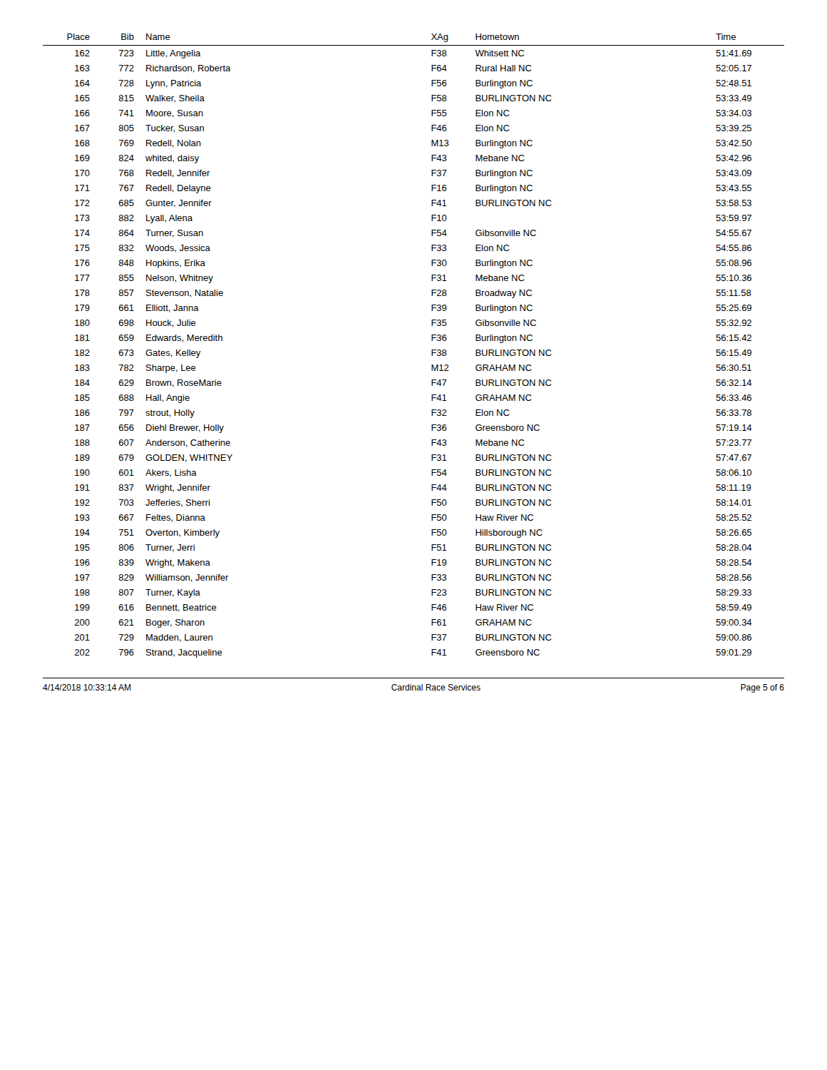| Place | Bib | Name | XAg | Hometown | Time |
| --- | --- | --- | --- | --- | --- |
| 162 | 723 | Little, Angelia | F38 | Whitsett NC | 51:41.69 |
| 163 | 772 | Richardson, Roberta | F64 | Rural Hall NC | 52:05.17 |
| 164 | 728 | Lynn, Patricia | F56 | Burlington NC | 52:48.51 |
| 165 | 815 | Walker, Sheila | F58 | BURLINGTON NC | 53:33.49 |
| 166 | 741 | Moore, Susan | F55 | Elon NC | 53:34.03 |
| 167 | 805 | Tucker, Susan | F46 | Elon NC | 53:39.25 |
| 168 | 769 | Redell, Nolan | M13 | Burlington NC | 53:42.50 |
| 169 | 824 | whited, daisy | F43 | Mebane NC | 53:42.96 |
| 170 | 768 | Redell, Jennifer | F37 | Burlington NC | 53:43.09 |
| 171 | 767 | Redell, Delayne | F16 | Burlington NC | 53:43.55 |
| 172 | 685 | Gunter, Jennifer | F41 | BURLINGTON NC | 53:58.53 |
| 173 | 882 | Lyall, Alena | F10 | | 53:59.97 |
| 174 | 864 | Turner, Susan | F54 | Gibsonville NC | 54:55.67 |
| 175 | 832 | Woods, Jessica | F33 | Elon NC | 54:55.86 |
| 176 | 848 | Hopkins, Erika | F30 | Burlington NC | 55:08.96 |
| 177 | 855 | Nelson, Whitney | F31 | Mebane NC | 55:10.36 |
| 178 | 857 | Stevenson, Natalie | F28 | Broadway NC | 55:11.58 |
| 179 | 661 | Elliott, Janna | F39 | Burlington NC | 55:25.69 |
| 180 | 698 | Houck, Julie | F35 | Gibsonville NC | 55:32.92 |
| 181 | 659 | Edwards, Meredith | F36 | Burlington NC | 56:15.42 |
| 182 | 673 | Gates, Kelley | F38 | BURLINGTON NC | 56:15.49 |
| 183 | 782 | Sharpe, Lee | M12 | GRAHAM NC | 56:30.51 |
| 184 | 629 | Brown, RoseMarie | F47 | BURLINGTON NC | 56:32.14 |
| 185 | 688 | Hall, Angie | F41 | GRAHAM NC | 56:33.46 |
| 186 | 797 | strout, Holly | F32 | Elon NC | 56:33.78 |
| 187 | 656 | Diehl Brewer, Holly | F36 | Greensboro NC | 57:19.14 |
| 188 | 607 | Anderson, Catherine | F43 | Mebane NC | 57:23.77 |
| 189 | 679 | GOLDEN, WHITNEY | F31 | BURLINGTON NC | 57:47.67 |
| 190 | 601 | Akers, Lisha | F54 | BURLINGTON NC | 58:06.10 |
| 191 | 837 | Wright, Jennifer | F44 | BURLINGTON NC | 58:11.19 |
| 192 | 703 | Jefferies, Sherri | F50 | BURLINGTON NC | 58:14.01 |
| 193 | 667 | Feltes, Dianna | F50 | Haw River NC | 58:25.52 |
| 194 | 751 | Overton, Kimberly | F50 | Hillsborough NC | 58:26.65 |
| 195 | 806 | Turner, Jerri | F51 | BURLINGTON NC | 58:28.04 |
| 196 | 839 | Wright, Makena | F19 | BURLINGTON NC | 58:28.54 |
| 197 | 829 | Williamson, Jennifer | F33 | BURLINGTON NC | 58:28.56 |
| 198 | 807 | Turner, Kayla | F23 | BURLINGTON NC | 58:29.33 |
| 199 | 616 | Bennett, Beatrice | F46 | Haw River NC | 58:59.49 |
| 200 | 621 | Boger, Sharon | F61 | GRAHAM NC | 59:00.34 |
| 201 | 729 | Madden, Lauren | F37 | BURLINGTON NC | 59:00.86 |
| 202 | 796 | Strand, Jacqueline | F41 | Greensboro NC | 59:01.29 |
4/14/2018 10:33:14 AM Cardinal Race Services Page 5 of 6